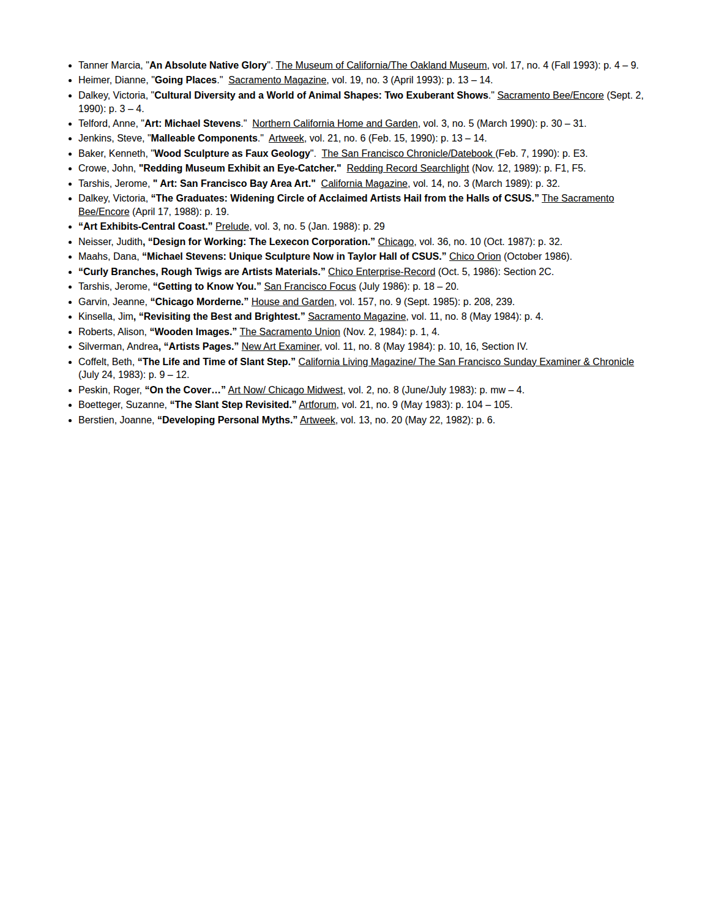Tanner Marcia, "An Absolute Native Glory". The Museum of California/The Oakland Museum, vol. 17, no. 4 (Fall 1993): p. 4 – 9.
Heimer, Dianne, "Going Places." Sacramento Magazine, vol. 19, no. 3 (April 1993): p. 13 – 14.
Dalkey, Victoria, "Cultural Diversity and a World of Animal Shapes: Two Exuberant Shows." Sacramento Bee/Encore (Sept. 2, 1990): p. 3 – 4.
Telford, Anne, "Art: Michael Stevens." Northern California Home and Garden, vol. 3, no. 5 (March 1990): p. 30 – 31.
Jenkins, Steve, "Malleable Components." Artweek, vol. 21, no. 6 (Feb. 15, 1990): p. 13 – 14.
Baker, Kenneth, "Wood Sculpture as Faux Geology". The San Francisco Chronicle/Datebook (Feb. 7, 1990): p. E3.
Crowe, John, "Redding Museum Exhibit an Eye-Catcher." Redding Record Searchlight (Nov. 12, 1989): p. F1, F5.
Tarshis, Jerome, " Art: San Francisco Bay Area Art." California Magazine, vol. 14, no. 3 (March 1989): p. 32.
Dalkey, Victoria, “The Graduates: Widening Circle of Acclaimed Artists Hail from the Halls of CSUS.” The Sacramento Bee/Encore (April 17, 1988): p. 19.
“Art Exhibits-Central Coast.” Prelude, vol. 3, no. 5 (Jan. 1988): p. 29
Neisser, Judith, “Design for Working: The Lexecon Corporation.” Chicago, vol. 36, no. 10 (Oct. 1987): p. 32.
Maahs, Dana, “Michael Stevens: Unique Sculpture Now in Taylor Hall of CSUS.” Chico Orion (October 1986).
“Curly Branches, Rough Twigs are Artists Materials.” Chico Enterprise-Record (Oct. 5, 1986): Section 2C.
Tarshis, Jerome, “Getting to Know You.” San Francisco Focus (July 1986): p. 18 – 20.
Garvin, Jeanne, “Chicago Morderne.” House and Garden, vol. 157, no. 9 (Sept. 1985): p. 208, 239.
Kinsella, Jim, “Revisiting the Best and Brightest.” Sacramento Magazine, vol. 11, no. 8 (May 1984): p. 4.
Roberts, Alison, “Wooden Images.” The Sacramento Union (Nov. 2, 1984): p. 1, 4.
Silverman, Andrea, “Artists Pages.” New Art Examiner, vol. 11, no. 8 (May 1984): p. 10, 16, Section IV.
Coffelt, Beth, “The Life and Time of Slant Step.” California Living Magazine/ The San Francisco Sunday Examiner & Chronicle (July 24, 1983): p. 9 – 12.
Peskin, Roger, “On the Cover…” Art Now/ Chicago Midwest, vol. 2, no. 8 (June/July 1983): p. mw – 4.
Boetteger, Suzanne, “The Slant Step Revisited.” Artforum, vol. 21, no. 9 (May 1983): p. 104 – 105.
Berstien, Joanne, “Developing Personal Myths.” Artweek, vol. 13, no. 20 (May 22, 1982): p. 6.